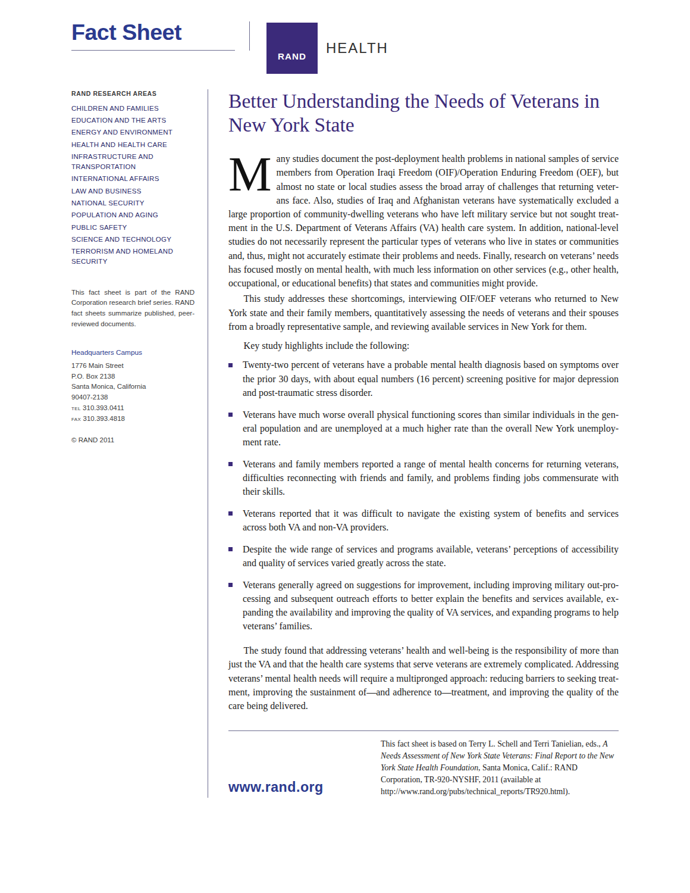Fact Sheet
RAND
HEALTH
RAND Research Areas
Children and Families
Education and the Arts
Energy and Environment
Health and Health Care
Infrastructure and Transportation
International Affairs
Law and Business
National Security
Population and Aging
Public Safety
Science and Technology
Terrorism and Homeland Security
This fact sheet is part of the RAND Corporation research brief series. RAND fact sheets summarize published, peer-reviewed documents.
Headquarters Campus
1776 Main Street
P.O. Box 2138
Santa Monica, California
90407-2138
tel 310.393.0411
fax 310.393.4818
© RAND 2011
Better Understanding the Needs of Veterans in
New York State
Many studies document the post-deployment health problems in national samples of service members from Operation Iraqi Freedom (OIF)/Operation Enduring Freedom (OEF), but almost no state or local studies assess the broad array of challenges that returning veterans face. Also, studies of Iraq and Afghanistan veterans have systematically excluded a large proportion of community-dwelling veterans who have left military service but not sought treatment in the U.S. Department of Veterans Affairs (VA) health care system. In addition, national-level studies do not necessarily represent the particular types of veterans who live in states or communities and, thus, might not accurately estimate their problems and needs. Finally, research on veterans’ needs has focused mostly on mental health, with much less information on other services (e.g., other health, occupational, or educational benefits) that states and communities might provide.
This study addresses these shortcomings, interviewing OIF/OEF veterans who returned to New York state and their family members, quantitatively assessing the needs of veterans and their spouses from a broadly representative sample, and reviewing available services in New York for them.
Key study highlights include the following:
Twenty-two percent of veterans have a probable mental health diagnosis based on symptoms over the prior 30 days, with about equal numbers (16 percent) screening positive for major depression and post-traumatic stress disorder.
Veterans have much worse overall physical functioning scores than similar individuals in the general population and are unemployed at a much higher rate than the overall New York unemployment rate.
Veterans and family members reported a range of mental health concerns for returning veterans, difficulties reconnecting with friends and family, and problems finding jobs commensurate with their skills.
Veterans reported that it was difficult to navigate the existing system of benefits and services across both VA and non-VA providers.
Despite the wide range of services and programs available, veterans’ perceptions of accessibility and quality of services varied greatly across the state.
Veterans generally agreed on suggestions for improvement, including improving military out-processing and subsequent outreach efforts to better explain the benefits and services available, expanding the availability and improving the quality of VA services, and expanding programs to help veterans’ families.
The study found that addressing veterans’ health and well-being is the responsibility of more than just the VA and that the health care systems that serve veterans are extremely complicated. Addressing veterans’ mental health needs will require a multipronged approach: reducing barriers to seeking treatment, improving the sustainment of—and adherence to—treatment, and improving the quality of the care being delivered.
www.rand.org
This fact sheet is based on Terry L. Schell and Terri Tanielian, eds., A Needs Assessment of New York State Veterans: Final Report to the New York State Health Foundation, Santa Monica, Calif.: RAND Corporation, TR-920-NYSHF, 2011 (available at http://www.rand.org/pubs/technical_reports/TR920.html).